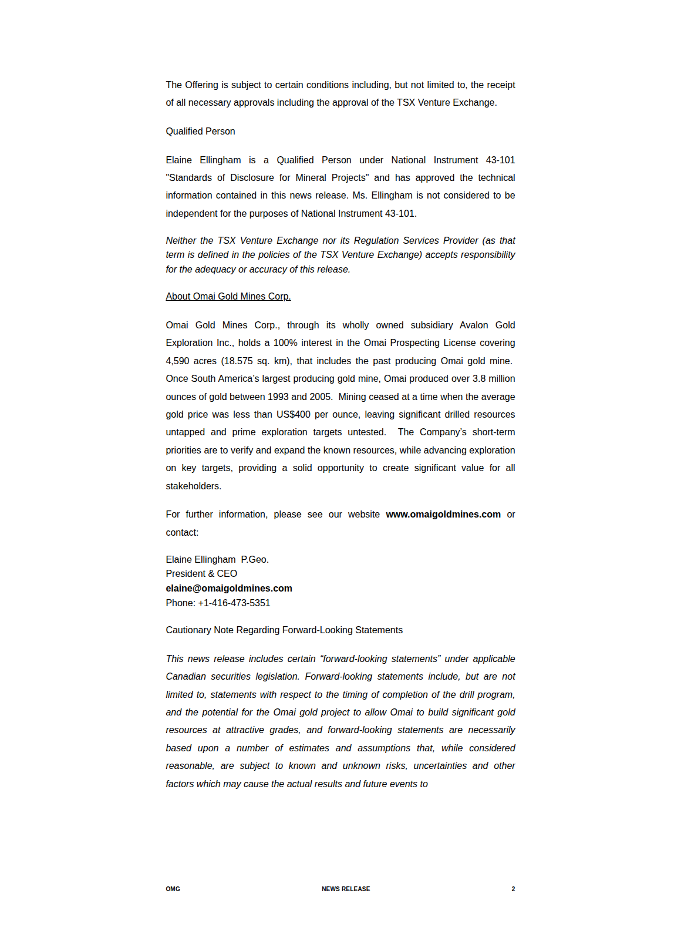The Offering is subject to certain conditions including, but not limited to, the receipt of all necessary approvals including the approval of the TSX Venture Exchange.
Qualified Person
Elaine Ellingham is a Qualified Person under National Instrument 43-101 "Standards of Disclosure for Mineral Projects" and has approved the technical information contained in this news release. Ms. Ellingham is not considered to be independent for the purposes of National Instrument 43-101.
Neither the TSX Venture Exchange nor its Regulation Services Provider (as that term is defined in the policies of the TSX Venture Exchange) accepts responsibility for the adequacy or accuracy of this release.
About Omai Gold Mines Corp.
Omai Gold Mines Corp., through its wholly owned subsidiary Avalon Gold Exploration Inc., holds a 100% interest in the Omai Prospecting License covering 4,590 acres (18.575 sq. km), that includes the past producing Omai gold mine. Once South America’s largest producing gold mine, Omai produced over 3.8 million ounces of gold between 1993 and 2005. Mining ceased at a time when the average gold price was less than US$400 per ounce, leaving significant drilled resources untapped and prime exploration targets untested. The Company’s short-term priorities are to verify and expand the known resources, while advancing exploration on key targets, providing a solid opportunity to create significant value for all stakeholders.
For further information, please see our website www.omaigoldmines.com or contact:
Elaine Ellingham P.Geo.
President & CEO
elaine@omaigoldmines.com
Phone: +1-416-473-5351
Cautionary Note Regarding Forward-Looking Statements
This news release includes certain “forward-looking statements” under applicable Canadian securities legislation. Forward-looking statements include, but are not limited to, statements with respect to the timing of completion of the drill program, and the potential for the Omai gold project to allow Omai to build significant gold resources at attractive grades, and forward-looking statements are necessarily based upon a number of estimates and assumptions that, while considered reasonable, are subject to known and unknown risks, uncertainties and other factors which may cause the actual results and future events to
OMG NEWS RELEASE 2